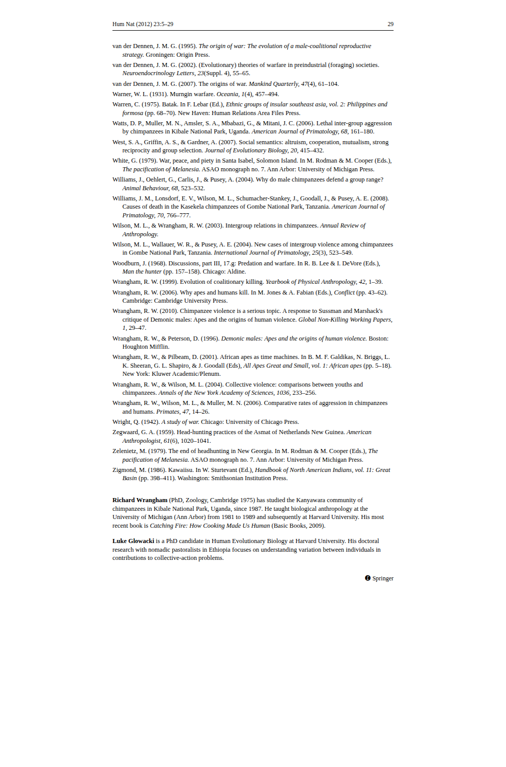Hum Nat (2012) 23:5–29 29
van der Dennen, J. M. G. (1995). The origin of war: The evolution of a male-coalitional reproductive strategy. Groningen: Origin Press.
van der Dennen, J. M. G. (2002). (Evolutionary) theories of warfare in preindustrial (foraging) societies. Neuroendocrinology Letters, 23(Suppl. 4), 55–65.
van der Dennen, J. M. G. (2007). The origins of war. Mankind Quarterly, 47(4), 61–104.
Warner, W. L. (1931). Murngin warfare. Oceania, 1(4), 457–494.
Warren, C. (1975). Batak. In F. Lebar (Ed.), Ethnic groups of insular southeast asia, vol. 2: Philippines and formosa (pp. 68–70). New Haven: Human Relations Area Files Press.
Watts, D. P., Muller, M. N., Amsler, S. A., Mbabazi, G., & Mitani, J. C. (2006). Lethal inter-group aggression by chimpanzees in Kibale National Park, Uganda. American Journal of Primatology, 68, 161–180.
West, S. A., Griffin, A. S., & Gardner, A. (2007). Social semantics: altruism, cooperation, mutualism, strong reciprocity and group selection. Journal of Evolutionary Biology, 20, 415–432.
White, G. (1979). War, peace, and piety in Santa Isabel, Solomon Island. In M. Rodman & M. Cooper (Eds.), The pacification of Melanesia. ASAO monograph no. 7. Ann Arbor: University of Michigan Press.
Williams, J., Oehlert, G., Carlis, J., & Pusey, A. (2004). Why do male chimpanzees defend a group range? Animal Behaviour, 68, 523–532.
Williams, J. M., Lonsdorf, E. V., Wilson, M. L., Schumacher-Stankey, J., Goodall, J., & Pusey, A. E. (2008). Causes of death in the Kasekela chimpanzees of Gombe National Park, Tanzania. American Journal of Primatology, 70, 766–777.
Wilson, M. L., & Wrangham, R. W. (2003). Intergroup relations in chimpanzees. Annual Review of Anthropology.
Wilson, M. L., Wallauer, W. R., & Pusey, A. E. (2004). New cases of intergroup violence among chimpanzees in Gombe National Park, Tanzania. International Journal of Primatology, 25(3), 523–549.
Woodburn, J. (1968). Discussions, part III, 17.g: Predation and warfare. In R. B. Lee & I. DeVore (Eds.), Man the hunter (pp. 157–158). Chicago: Aldine.
Wrangham, R. W. (1999). Evolution of coalitionary killing. Yearbook of Physical Anthropology, 42, 1–39.
Wrangham, R. W. (2006). Why apes and humans kill. In M. Jones & A. Fabian (Eds.), Conflict (pp. 43–62). Cambridge: Cambridge University Press.
Wrangham, R. W. (2010). Chimpanzee violence is a serious topic. A response to Sussman and Marshack's critique of Demonic males: Apes and the origins of human violence. Global Non-Killing Working Papers, 1, 29–47.
Wrangham, R. W., & Peterson, D. (1996). Demonic males: Apes and the origins of human violence. Boston: Houghton Mifflin.
Wrangham, R. W., & Pilbeam, D. (2001). African apes as time machines. In B. M. F. Galdikas, N. Briggs, L. K. Sheeran, G. L. Shapiro, & J. Goodall (Eds), All Apes Great and Small, vol. 1: African apes (pp. 5–18). New York: Kluwer Academic/Plenum.
Wrangham, R. W., & Wilson, M. L. (2004). Collective violence: comparisons between youths and chimpanzees. Annals of the New York Academy of Sciences, 1036, 233–256.
Wrangham, R. W., Wilson, M. L., & Muller, M. N. (2006). Comparative rates of aggression in chimpanzees and humans. Primates, 47, 14–26.
Wright, Q. (1942). A study of war. Chicago: University of Chicago Press.
Zegwaard, G. A. (1959). Head-hunting practices of the Asmat of Netherlands New Guinea. American Anthropologist, 61(6), 1020–1041.
Zelenietz, M. (1979). The end of headhunting in New Georgia. In M. Rodman & M. Cooper (Eds.), The pacification of Melanesia. ASAO monograph no. 7. Ann Arbor: University of Michigan Press.
Zigmond, M. (1986). Kawaiisu. In W. Sturtevant (Ed.), Handbook of North American Indians, vol. 11: Great Basin (pp. 398–411). Washington: Smithsonian Institution Press.
Richard Wrangham (PhD, Zoology, Cambridge 1975) has studied the Kanyawara community of chimpanzees in Kibale National Park, Uganda, since 1987. He taught biological anthropology at the University of Michigan (Ann Arbor) from 1981 to 1989 and subsequently at Harvard University. His most recent book is Catching Fire: How Cooking Made Us Human (Basic Books, 2009).
Luke Glowacki is a PhD candidate in Human Evolutionary Biology at Harvard University. His doctoral research with nomadic pastoralists in Ethiopia focuses on understanding variation between individuals in contributions to collective-action problems.
➊ Springer